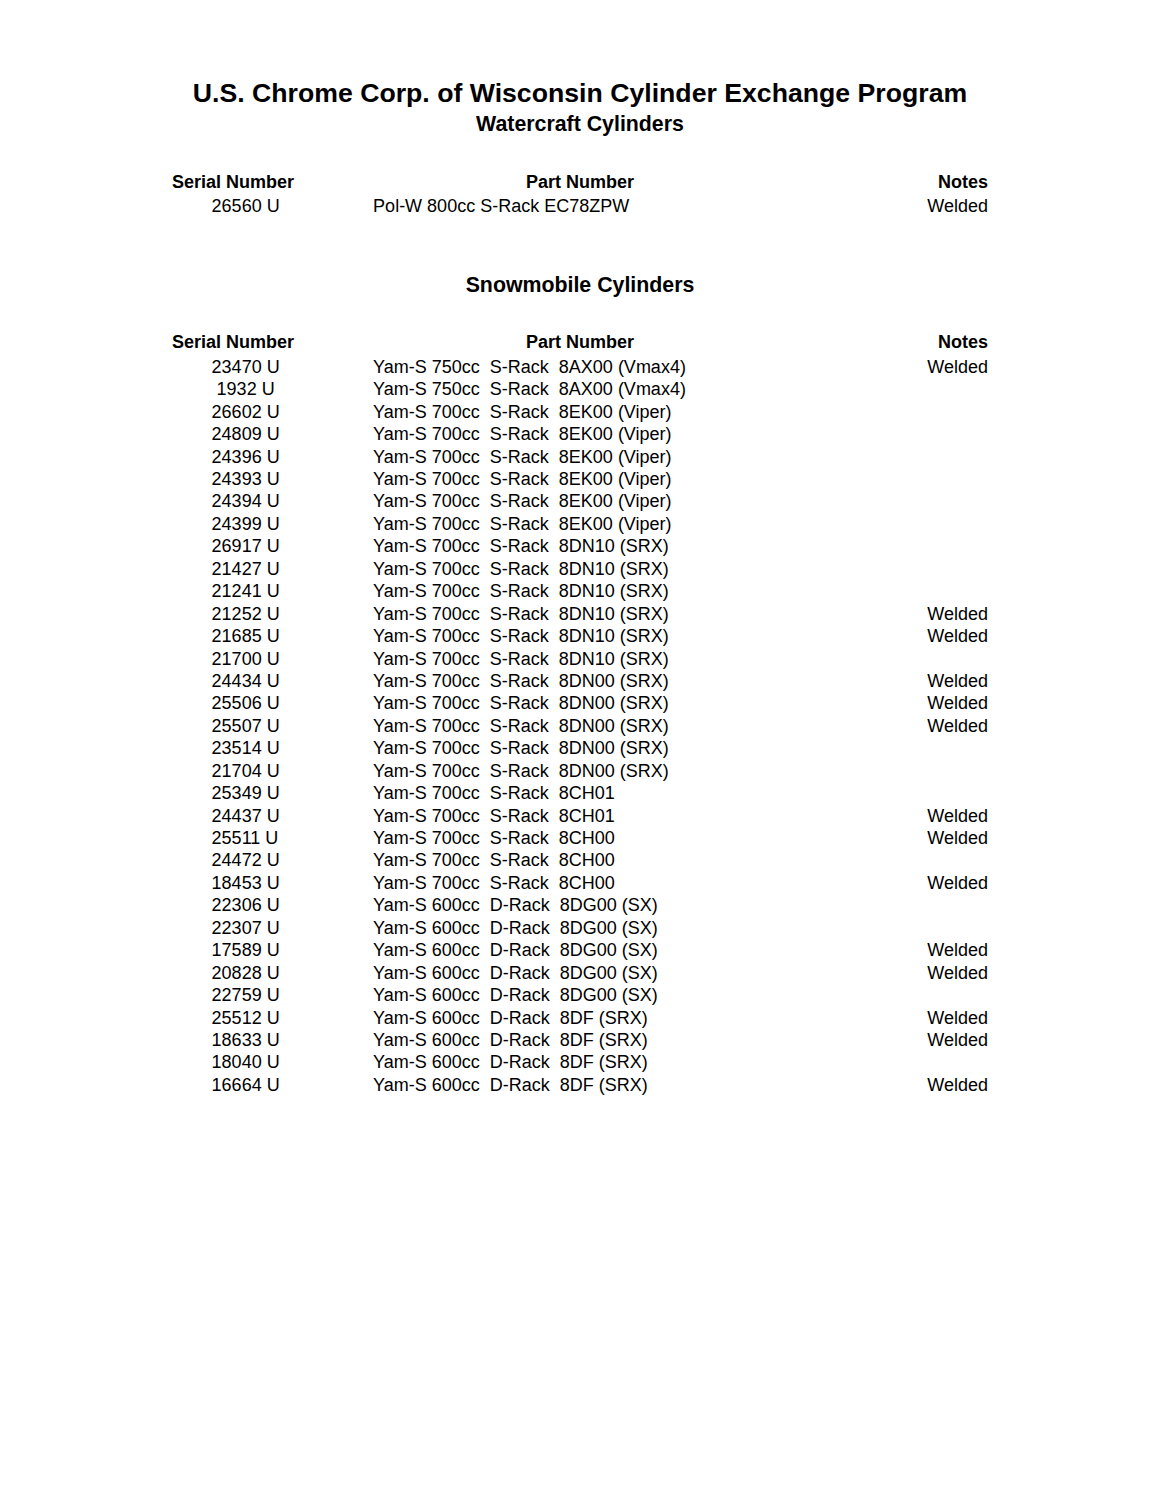U.S. Chrome Corp. of Wisconsin Cylinder Exchange Program
Watercraft Cylinders
| Serial Number | Part Number | Notes |
| --- | --- | --- |
| 26560 U | Pol-W 800cc S-Rack EC78ZPW | Welded |
Snowmobile Cylinders
| Serial Number | Part Number | Notes |
| --- | --- | --- |
| 23470 U | Yam-S 750cc S-Rack 8AX00 (Vmax4) | Welded |
| 1932 U | Yam-S 750cc S-Rack 8AX00 (Vmax4) | |
| 26602 U | Yam-S 700cc S-Rack 8EK00 (Viper) | |
| 24809 U | Yam-S 700cc S-Rack 8EK00 (Viper) | |
| 24396 U | Yam-S 700cc S-Rack 8EK00 (Viper) | |
| 24393 U | Yam-S 700cc S-Rack 8EK00 (Viper) | |
| 24394 U | Yam-S 700cc S-Rack 8EK00 (Viper) | |
| 24399 U | Yam-S 700cc S-Rack 8EK00 (Viper) | |
| 26917 U | Yam-S 700cc S-Rack 8DN10 (SRX) | |
| 21427 U | Yam-S 700cc S-Rack 8DN10 (SRX) | |
| 21241 U | Yam-S 700cc S-Rack 8DN10 (SRX) | |
| 21252 U | Yam-S 700cc S-Rack 8DN10 (SRX) | Welded |
| 21685 U | Yam-S 700cc S-Rack 8DN10 (SRX) | Welded |
| 21700 U | Yam-S 700cc S-Rack 8DN10 (SRX) | |
| 24434 U | Yam-S 700cc S-Rack 8DN00 (SRX) | Welded |
| 25506 U | Yam-S 700cc S-Rack 8DN00 (SRX) | Welded |
| 25507 U | Yam-S 700cc S-Rack 8DN00 (SRX) | Welded |
| 23514 U | Yam-S 700cc S-Rack 8DN00 (SRX) | |
| 21704 U | Yam-S 700cc S-Rack 8DN00 (SRX) | |
| 25349 U | Yam-S 700cc S-Rack 8CH01 | |
| 24437 U | Yam-S 700cc S-Rack 8CH01 | Welded |
| 25511 U | Yam-S 700cc S-Rack 8CH00 | Welded |
| 24472 U | Yam-S 700cc S-Rack 8CH00 | |
| 18453 U | Yam-S 700cc S-Rack 8CH00 | Welded |
| 22306 U | Yam-S 600cc D-Rack 8DG00 (SX) | |
| 22307 U | Yam-S 600cc D-Rack 8DG00 (SX) | |
| 17589 U | Yam-S 600cc D-Rack 8DG00 (SX) | Welded |
| 20828 U | Yam-S 600cc D-Rack 8DG00 (SX) | Welded |
| 22759 U | Yam-S 600cc D-Rack 8DG00 (SX) | |
| 25512 U | Yam-S 600cc D-Rack 8DF (SRX) | Welded |
| 18633 U | Yam-S 600cc D-Rack 8DF (SRX) | Welded |
| 18040 U | Yam-S 600cc D-Rack 8DF (SRX) | |
| 16664 U | Yam-S 600cc D-Rack 8DF (SRX) | Welded |